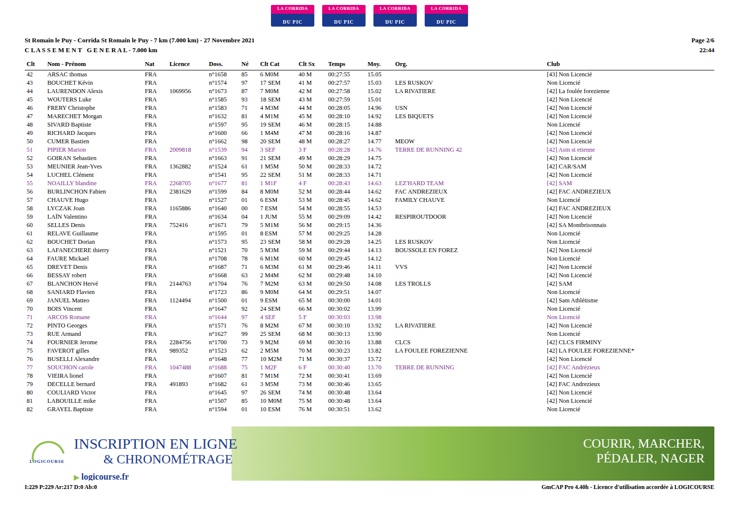LA CORRIDA
DU PIC
LA CORRIDA
DU PIC
LA CORRIDA
DU PIC
LA CORRIDA
DU PIC
St Romain le Puy - Corrida St Romain le Puy - 7 km (7.000 km) - 27 Novembre 2021
C L A S S E M E N T G E N E R A L - 7.000 km
Page 2/6
22:44
| Clt | Nom - Prénom | Nat | Licence | Doss. | Né | Clt Cat | Clt Sx | Temps | Moy. | Org. | Club |
| --- | --- | --- | --- | --- | --- | --- | --- | --- | --- | --- | --- |
| 42 | ARSAC thomas | FRA | | n°1658 | 85 | 6 M0M | 40 M | 00:27:55 | 15.05 | | [43] Non Licencié |
| 43 | BOUCHET Kévin | FRA | | n°1574 | 97 | 17 SEM | 41 M | 00:27:57 | 15.03 | LES RUSKOV | Non Licencié |
| 44 | LAURENDON Alexis | FRA | 1069956 | n°1673 | 87 | 7 M0M | 42 M | 00:27:58 | 15.02 | LA RIVATIERE | [42] La foulée forezienne |
| 45 | WOUTERS Luke | FRA | | n°1585 | 93 | 18 SEM | 43 M | 00:27:59 | 15.01 | | [42] Non Licencié |
| 46 | FRERY Christophe | FRA | | n°1583 | 71 | 4 M3M | 44 M | 00:28:05 | 14.96 | USN | [42] Non Licencié |
| 47 | MARECHET Morgan | FRA | | n°1632 | 81 | 4 M1M | 45 M | 00:28:10 | 14.92 | LES BIQUETS | [42] Non Licencié |
| 48 | SIVARD Baptiste | FRA | | n°1597 | 95 | 19 SEM | 46 M | 00:28:15 | 14.88 | | Non Licencié |
| 49 | RICHARD Jacques | FRA | | n°1600 | 66 | 1 M4M | 47 M | 00:28:16 | 14.87 | | [42] Non Licencié |
| 50 | CUMER Bastien | FRA | | n°1662 | 98 | 20 SEM | 48 M | 00:28:27 | 14.77 | MEOW | [42] Non Licencié |
| 51 | PIPIER Marion | FRA | 2009818 | n°1539 | 94 | 3 SEF | 3 F | 00:28:28 | 14.76 | TERRE DE RUNNING 42 | [42] Asm st etienne |
| 52 | GOIRAN Sebastien | FRA | | n°1663 | 91 | 21 SEM | 49 M | 00:28:29 | 14.75 | | [42] Non Licencié |
| 53 | MEUNIER Jean-Yves | FRA | 1362882 | n°1524 | 61 | 1 M5M | 50 M | 00:28:33 | 14.72 | | [42] CAR/SAM |
| 54 | LUCHEL Clément | FRA | | n°1541 | 95 | 22 SEM | 51 M | 00:28:33 | 14.71 | | [42] Non Licencié |
| 55 | NOAILLY blandine | FRA | 2268705 | n°1677 | 81 | 1 M1F | 4 F | 00:28:43 | 14.63 | LEZ'HARD TEAM | [42] SAM |
| 56 | BURLINCHON Fabien | FRA | 2381629 | n°1599 | 84 | 8 M0M | 52 M | 00:28:44 | 14.62 | FAC ANDREZIEUX | [42] FAC ANDREZIEUX |
| 57 | CHAUVE Hugo | FRA | | n°1527 | 01 | 6 ESM | 53 M | 00:28:45 | 14.62 | FAMILY CHAUVE | Non Licencié |
| 58 | LYCZAK Joan | FRA | 1165886 | n°1640 | 00 | 7 ESM | 54 M | 00:28:55 | 14.53 | | [42] FAC ANDREZIEUX |
| 59 | LAÏN Valentino | FRA | | n°1634 | 04 | 1 JUM | 55 M | 00:29:09 | 14.42 | RESPIROUTDOOR | [42] Non Licencié |
| 60 | SELLES Denis | FRA | 752416 | n°1671 | 79 | 5 M1M | 56 M | 00:29:15 | 14.36 | | [42] SA Montbrisonnais |
| 61 | RELAVE Guillaume | FRA | | n°1595 | 01 | 8 ESM | 57 M | 00:29:25 | 14.28 | | Non Licencié |
| 62 | BOUCHET Dorian | FRA | | n°1573 | 95 | 23 SEM | 58 M | 00:29:28 | 14.25 | LES RUSKOV | Non Licencié |
| 63 | LAFANECHERE thierry | FRA | | n°1521 | 70 | 5 M3M | 59 M | 00:29:44 | 14.13 | BOUSSOLE EN FOREZ | [42] Non Licencié |
| 64 | FAURE Mickael | FRA | | n°1708 | 78 | 6 M1M | 60 M | 00:29:45 | 14.12 | | Non Licencié |
| 65 | DREVET Denis | FRA | | n°1687 | 71 | 6 M3M | 61 M | 00:29:46 | 14.11 | VVS | [42] Non Licencié |
| 66 | BESSAY robert | FRA | | n°1668 | 63 | 2 M4M | 62 M | 00:29:48 | 14.10 | | [42] Non Licencié |
| 67 | BLANCHON Hervé | FRA | 2144763 | n°1704 | 76 | 7 M2M | 63 M | 00:29:50 | 14.08 | LES TROLLS | [42] SAM |
| 68 | SANIARD Flavien | FRA | | n°1723 | 86 | 9 M0M | 64 M | 00:29:51 | 14.07 | | Non Licencié |
| 69 | JANUEL Matteo | FRA | 1124494 | n°1500 | 01 | 9 ESM | 65 M | 00:30:00 | 14.01 | | [42] Sam Athlétisme |
| 70 | BOIS Vincent | FRA | | n°1647 | 92 | 24 SEM | 66 M | 00:30:02 | 13.99 | | Non Licencié |
| 71 | ARCOS Romane | FRA | | n°1644 | 97 | 4 SEF | 5 F | 00:30:03 | 13.98 | | Non Licencié |
| 72 | PINTO Georges | FRA | | n°1571 | 76 | 8 M2M | 67 M | 00:30:10 | 13.92 | LA RIVATIERE | [42] Non Licencié |
| 73 | RUE Armand | FRA | | n°1627 | 99 | 25 SEM | 68 M | 00:30:13 | 13.90 | | Non Licencié |
| 74 | FOURNIER Jerome | FRA | 2284756 | n°1700 | 73 | 9 M2M | 69 M | 00:30:16 | 13.88 | CLCS | [42] CLCS FIRMINY |
| 75 | FAVEROT gilles | FRA | 989352 | n°1523 | 62 | 2 M5M | 70 M | 00:30:23 | 13.82 | LA FOULEE FOREZIENNE | [42] LA FOULEE FOREZIENNE* |
| 76 | BUSELLI Alexandre | FRA | | n°1648 | 77 | 10 M2M | 71 M | 00:30:37 | 13.72 | | [42] Non Licencié |
| 77 | SOUCHON carole | FRA | 1047488 | n°1688 | 75 | 1 M2F | 6 F | 00:30:40 | 13.70 | TERRE DE RUNNING | [42] FAC Andrézieux |
| 78 | VIEIRA lionel | FRA | | n°1607 | 81 | 7 M1M | 72 M | 00:30:41 | 13.69 | | [42] Non Licencié |
| 79 | DECELLE bernard | FRA | 491893 | n°1682 | 61 | 3 M5M | 73 M | 00:30:46 | 13.65 | | [42] FAC Andrezieux |
| 80 | COULIARD Victor | FRA | | n°1645 | 97 | 26 SEM | 74 M | 00:30:48 | 13.64 | | [42] Non Licencié |
| 81 | LABOUILLE mike | FRA | | n°1507 | 85 | 10 M0M | 75 M | 00:30:48 | 13.64 | | [42] Non Licencié |
| 82 | GRAYEL Baptiste | FRA | | n°1594 | 01 | 10 ESM | 76 M | 00:30:51 | 13.62 | | Non Licencié |
LOGICOURSE
INSCRIPTION EN LIGNE
& CHRONOMÉTRAGE
logicourse.fr
COURIR, MARCHER,
PÉDALER, NAGER
I:229 P:229 Ar:217 D:0 Ab:0
GmCAP Pro 4.40h - Licence d'utilisation accordée à LOGICOURSE